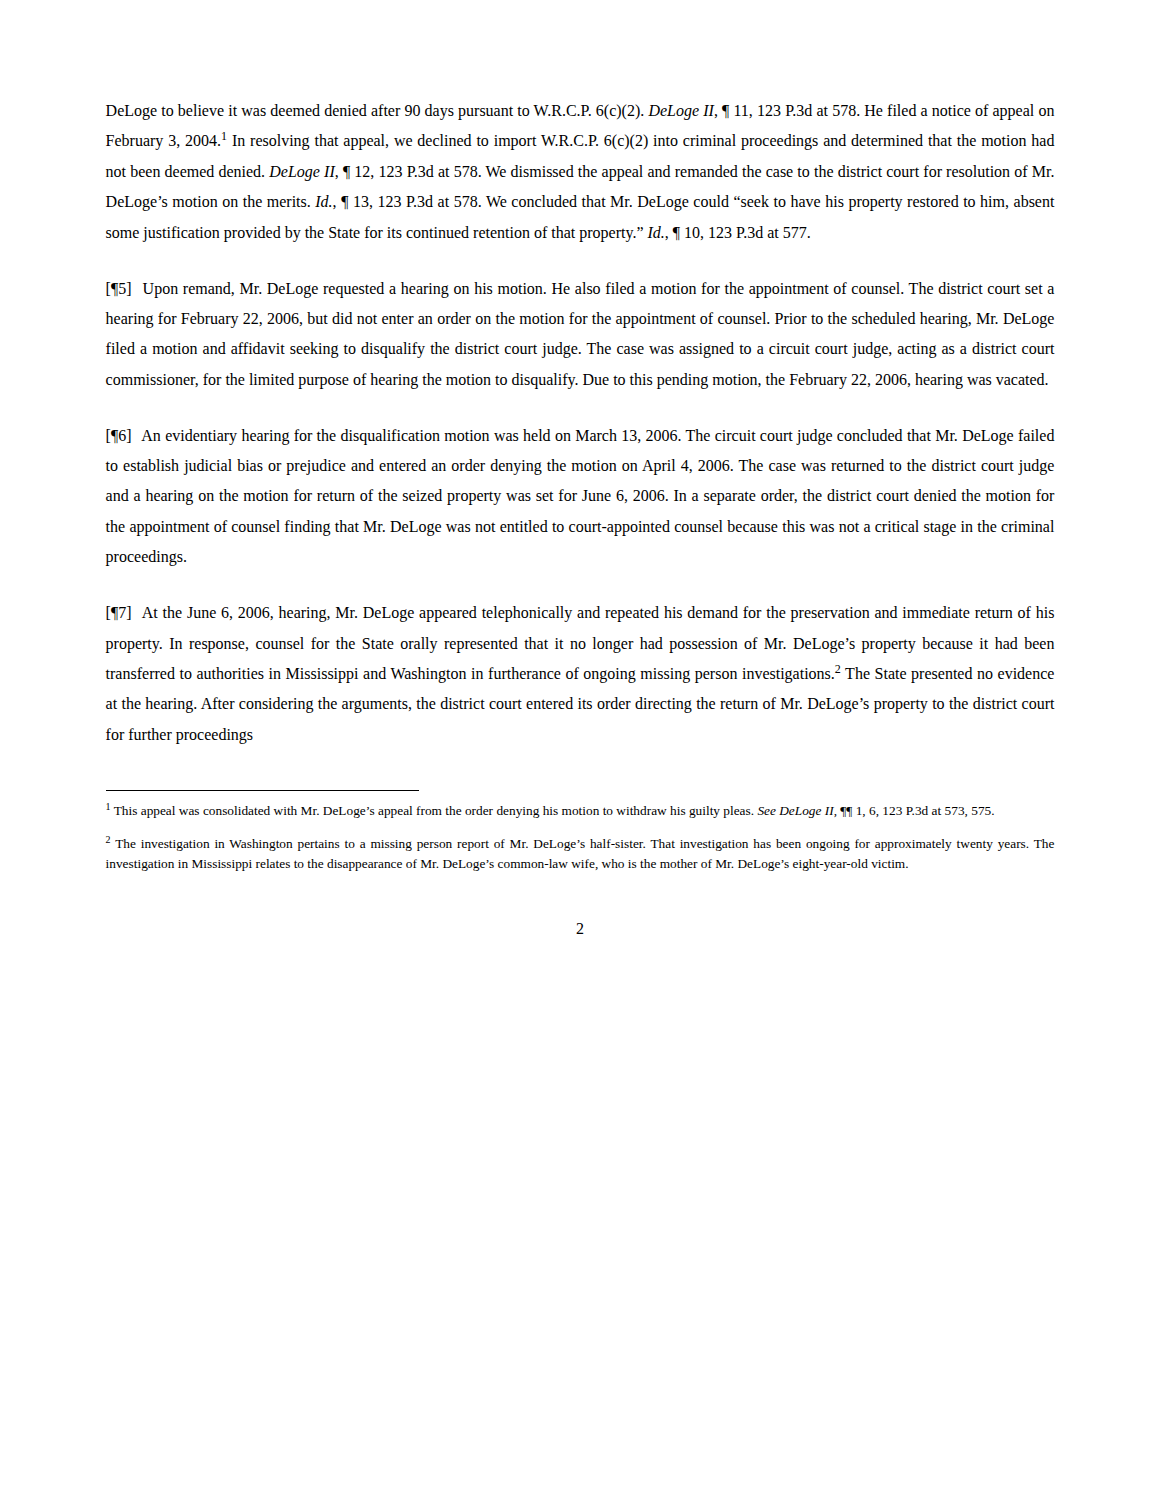DeLoge to believe it was deemed denied after 90 days pursuant to W.R.C.P. 6(c)(2). DeLoge II, ¶ 11, 123 P.3d at 578. He filed a notice of appeal on February 3, 2004.1 In resolving that appeal, we declined to import W.R.C.P. 6(c)(2) into criminal proceedings and determined that the motion had not been deemed denied. DeLoge II, ¶ 12, 123 P.3d at 578. We dismissed the appeal and remanded the case to the district court for resolution of Mr. DeLoge’s motion on the merits. Id., ¶ 13, 123 P.3d at 578. We concluded that Mr. DeLoge could “seek to have his property restored to him, absent some justification provided by the State for its continued retention of that property.” Id., ¶ 10, 123 P.3d at 577.
[¶5] Upon remand, Mr. DeLoge requested a hearing on his motion. He also filed a motion for the appointment of counsel. The district court set a hearing for February 22, 2006, but did not enter an order on the motion for the appointment of counsel. Prior to the scheduled hearing, Mr. DeLoge filed a motion and affidavit seeking to disqualify the district court judge. The case was assigned to a circuit court judge, acting as a district court commissioner, for the limited purpose of hearing the motion to disqualify. Due to this pending motion, the February 22, 2006, hearing was vacated.
[¶6] An evidentiary hearing for the disqualification motion was held on March 13, 2006. The circuit court judge concluded that Mr. DeLoge failed to establish judicial bias or prejudice and entered an order denying the motion on April 4, 2006. The case was returned to the district court judge and a hearing on the motion for return of the seized property was set for June 6, 2006. In a separate order, the district court denied the motion for the appointment of counsel finding that Mr. DeLoge was not entitled to court-appointed counsel because this was not a critical stage in the criminal proceedings.
[¶7] At the June 6, 2006, hearing, Mr. DeLoge appeared telephonically and repeated his demand for the preservation and immediate return of his property. In response, counsel for the State orally represented that it no longer had possession of Mr. DeLoge’s property because it had been transferred to authorities in Mississippi and Washington in furtherance of ongoing missing person investigations.2 The State presented no evidence at the hearing. After considering the arguments, the district court entered its order directing the return of Mr. DeLoge’s property to the district court for further proceedings
1 This appeal was consolidated with Mr. DeLoge’s appeal from the order denying his motion to withdraw his guilty pleas. See DeLoge II, ¶¶ 1, 6, 123 P.3d at 573, 575.
2 The investigation in Washington pertains to a missing person report of Mr. DeLoge’s half-sister. That investigation has been ongoing for approximately twenty years. The investigation in Mississippi relates to the disappearance of Mr. DeLoge’s common-law wife, who is the mother of Mr. DeLoge’s eight-year-old victim.
2